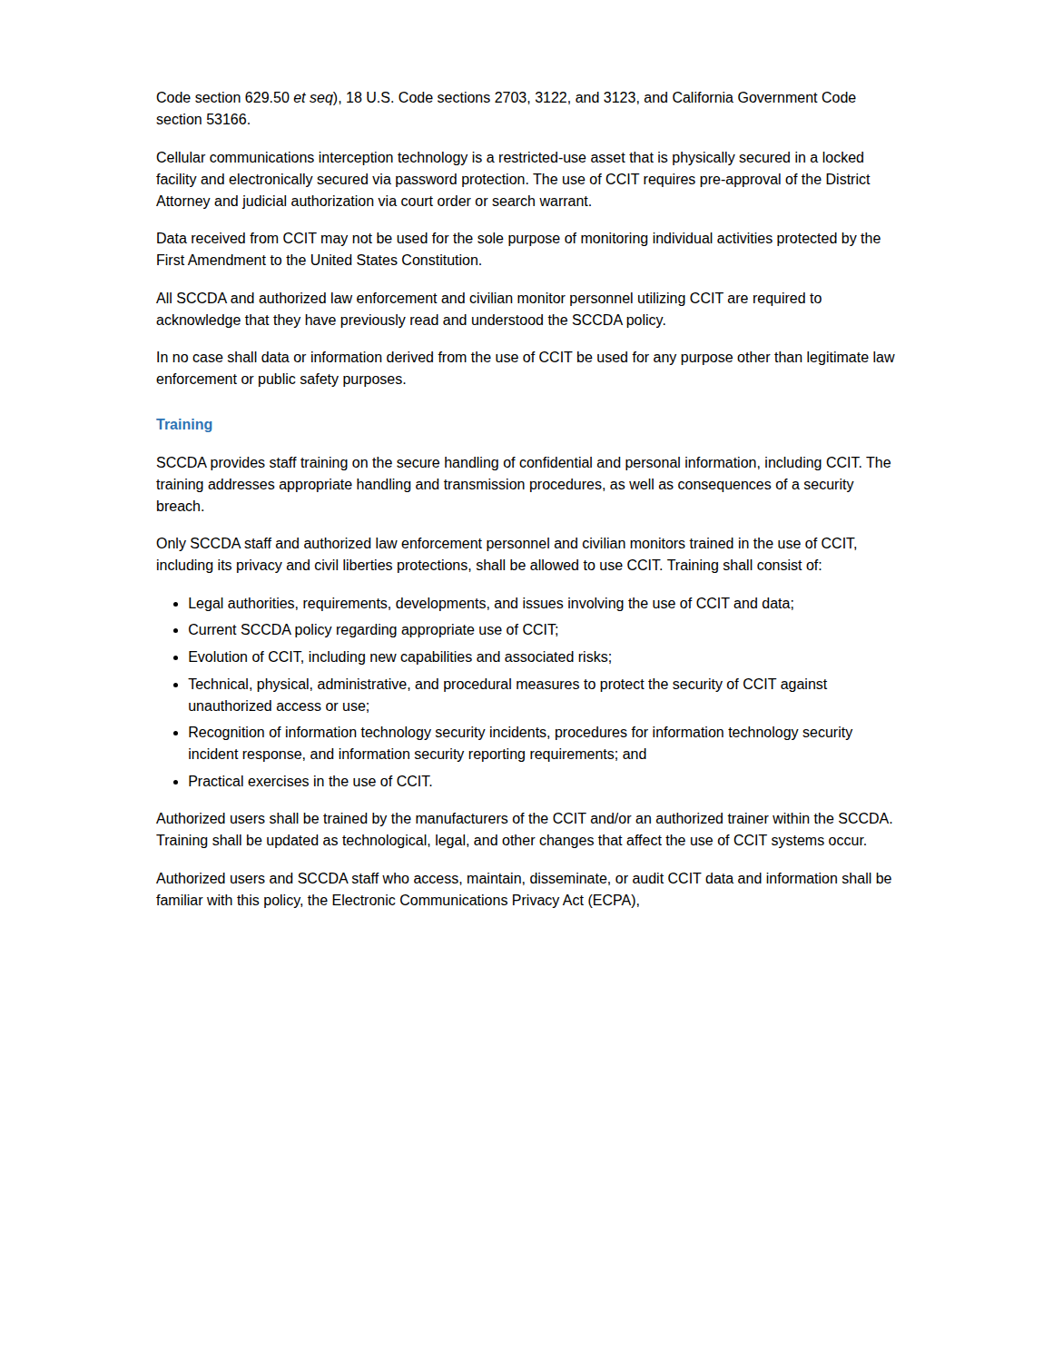Code section 629.50 et seq), 18 U.S. Code sections 2703, 3122, and 3123, and California Government Code section 53166.
Cellular communications interception technology is a restricted-use asset that is physically secured in a locked facility and electronically secured via password protection. The use of CCIT requires pre-approval of the District Attorney and judicial authorization via court order or search warrant.
Data received from CCIT may not be used for the sole purpose of monitoring individual activities protected by the First Amendment to the United States Constitution.
All SCCDA and authorized law enforcement and civilian monitor personnel utilizing CCIT are required to acknowledge that they have previously read and understood the SCCDA policy.
In no case shall data or information derived from the use of CCIT be used for any purpose other than legitimate law enforcement or public safety purposes.
Training
SCCDA provides staff training on the secure handling of confidential and personal information, including CCIT. The training addresses appropriate handling and transmission procedures, as well as consequences of a security breach.
Only SCCDA staff and authorized law enforcement personnel and civilian monitors trained in the use of CCIT, including its privacy and civil liberties protections, shall be allowed to use CCIT. Training shall consist of:
Legal authorities, requirements, developments, and issues involving the use of CCIT and data;
Current SCCDA policy regarding appropriate use of CCIT;
Evolution of CCIT, including new capabilities and associated risks;
Technical, physical, administrative, and procedural measures to protect the security of CCIT against unauthorized access or use;
Recognition of information technology security incidents, procedures for information technology security incident response, and information security reporting requirements; and
Practical exercises in the use of CCIT.
Authorized users shall be trained by the manufacturers of the CCIT and/or an authorized trainer within the SCCDA. Training shall be updated as technological, legal, and other changes that affect the use of CCIT systems occur.
Authorized users and SCCDA staff who access, maintain, disseminate, or audit CCIT data and information shall be familiar with this policy, the Electronic Communications Privacy Act (ECPA),